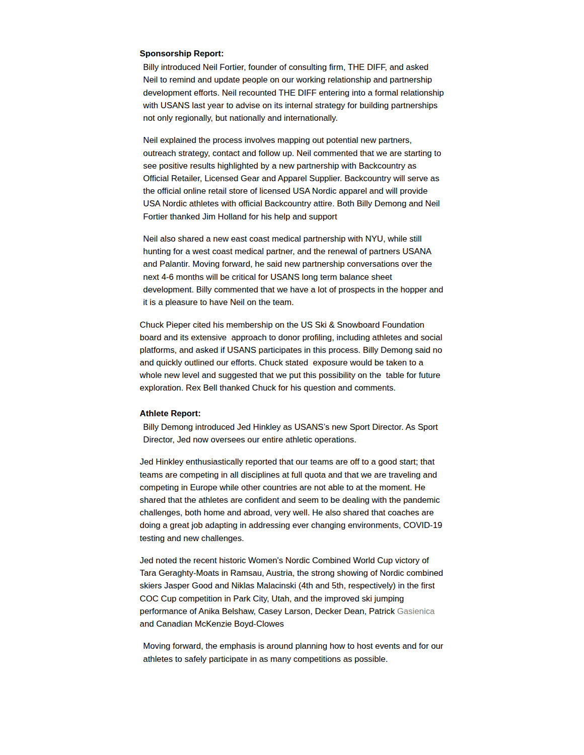Sponsorship Report:
Billy introduced Neil Fortier, founder of consulting firm, THE DIFF, and asked Neil to remind and update people on our working relationship and partnership development efforts. Neil recounted THE DIFF entering into a formal relationship with USANS last year to advise on its internal strategy for building partnerships not only regionally, but nationally and internationally.
Neil explained the process involves mapping out potential new partners, outreach strategy, contact and follow up. Neil commented that we are starting to see positive results highlighted by a new partnership with Backcountry as Official Retailer, Licensed Gear and Apparel Supplier. Backcountry will serve as the official online retail store of licensed USA Nordic apparel and will provide USA Nordic athletes with official Backcountry attire. Both Billy Demong and Neil Fortier thanked Jim Holland for his help and support
Neil also shared a new east coast medical partnership with NYU, while still hunting for a west coast medical partner, and the renewal of partners USANA and Palantir. Moving forward, he said new partnership conversations over the next 4-6 months will be critical for USANS long term balance sheet development. Billy commented that we have a lot of prospects in the hopper and it is a pleasure to have Neil on the team.
Chuck Pieper cited his membership on the US Ski & Snowboard Foundation board and its extensive approach to donor profiling, including athletes and social platforms, and asked if USANS participates in this process. Billy Demong said no and quickly outlined our efforts. Chuck stated exposure would be taken to a whole new level and suggested that we put this possibility on the table for future exploration. Rex Bell thanked Chuck for his question and comments.
Athlete Report:
Billy Demong introduced Jed Hinkley as USANS’s new Sport Director. As Sport Director, Jed now oversees our entire athletic operations.
Jed Hinkley enthusiastically reported that our teams are off to a good start; that teams are competing in all disciplines at full quota and that we are traveling and competing in Europe while other countries are not able to at the moment. He shared that the athletes are confident and seem to be dealing with the pandemic challenges, both home and abroad, very well. He also shared that coaches are doing a great job adapting in addressing ever changing environments, COVID-19 testing and new challenges.
Jed noted the recent historic Women's Nordic Combined World Cup victory of Tara Geraghty-Moats in Ramsau, Austria, the strong showing of Nordic combined skiers Jasper Good and Niklas Malacinski (4th and 5th, respectively) in the first COC Cup competition in Park City, Utah, and the improved ski jumping performance of Anika Belshaw, Casey Larson, Decker Dean, Patrick Gasienica and Canadian McKenzie Boyd-Clowes
Moving forward, the emphasis is around planning how to host events and for our athletes to safely participate in as many competitions as possible.